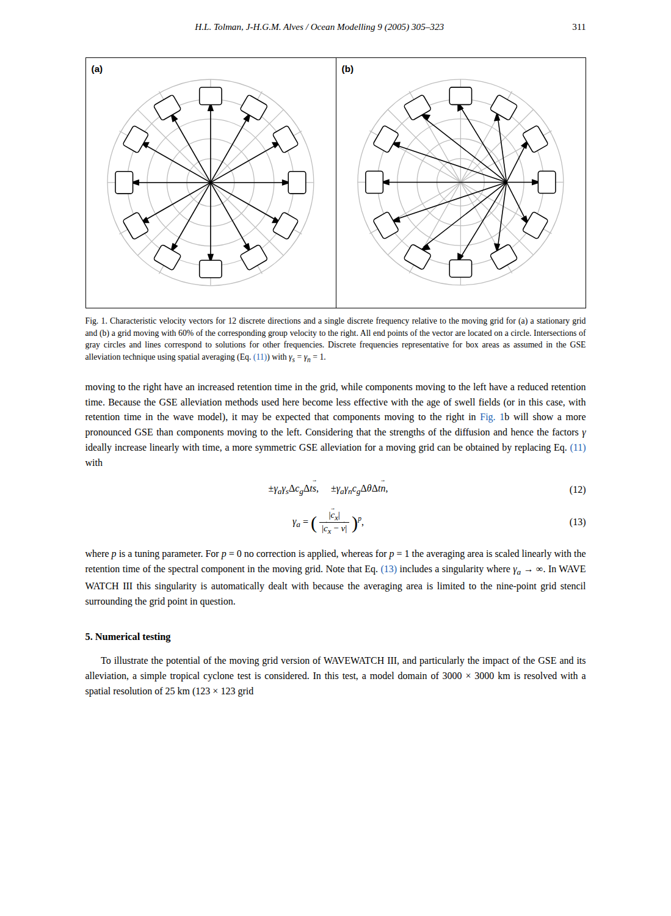H.L. Tolman, J-H.G.M. Alves / Ocean Modelling 9 (2005) 305–323 311
(a)
(b)
Fig. 1. Characteristic velocity vectors for 12 discrete directions and a single discrete frequency relative to the moving grid for (a) a stationary grid and (b) a grid moving with 60% of the corresponding group velocity to the right. All end points of the vector are located on a circle. Intersections of gray circles and lines correspond to solutions for other frequencies. Discrete frequencies representative for box areas as assumed in the GSE alleviation technique using spatial averaging (Eq. (11)) with γs = γn = 1.
moving to the right have an increased retention time in the grid, while components moving to the left have a reduced retention time. Because the GSE alleviation methods used here become less effective with the age of swell fields (or in this case, with retention time in the wave model), it may be expected that components moving to the right in Fig. 1b will show a more pronounced GSE than components moving to the left. Considering that the strengths of the diffusion and hence the factors γ ideally increase linearly with time, a more symmetric GSE alleviation for a moving grid can be obtained by replacing Eq. (11) with
±γa γs Δcg Δts, ±γa γn cg Δθ Δtn,
(12)
γa = ( |cx| |cx − v| )p,
(13)
where p is a tuning parameter. For p = 0 no correction is applied, whereas for p = 1 the averaging area is scaled linearly with the retention time of the spectral component in the moving grid. Note that Eq. (13) includes a singularity where γa → ∞. In WAVE WATCH III this singularity is automatically dealt with because the averaging area is limited to the nine-point grid stencil surrounding the grid point in question.
5. Numerical testing
To illustrate the potential of the moving grid version of WAVEWATCH III, and particularly the impact of the GSE and its alleviation, a simple tropical cyclone test is considered. In this test, a model domain of 3000 × 3000 km is resolved with a spatial resolution of 25 km (123 × 123 grid